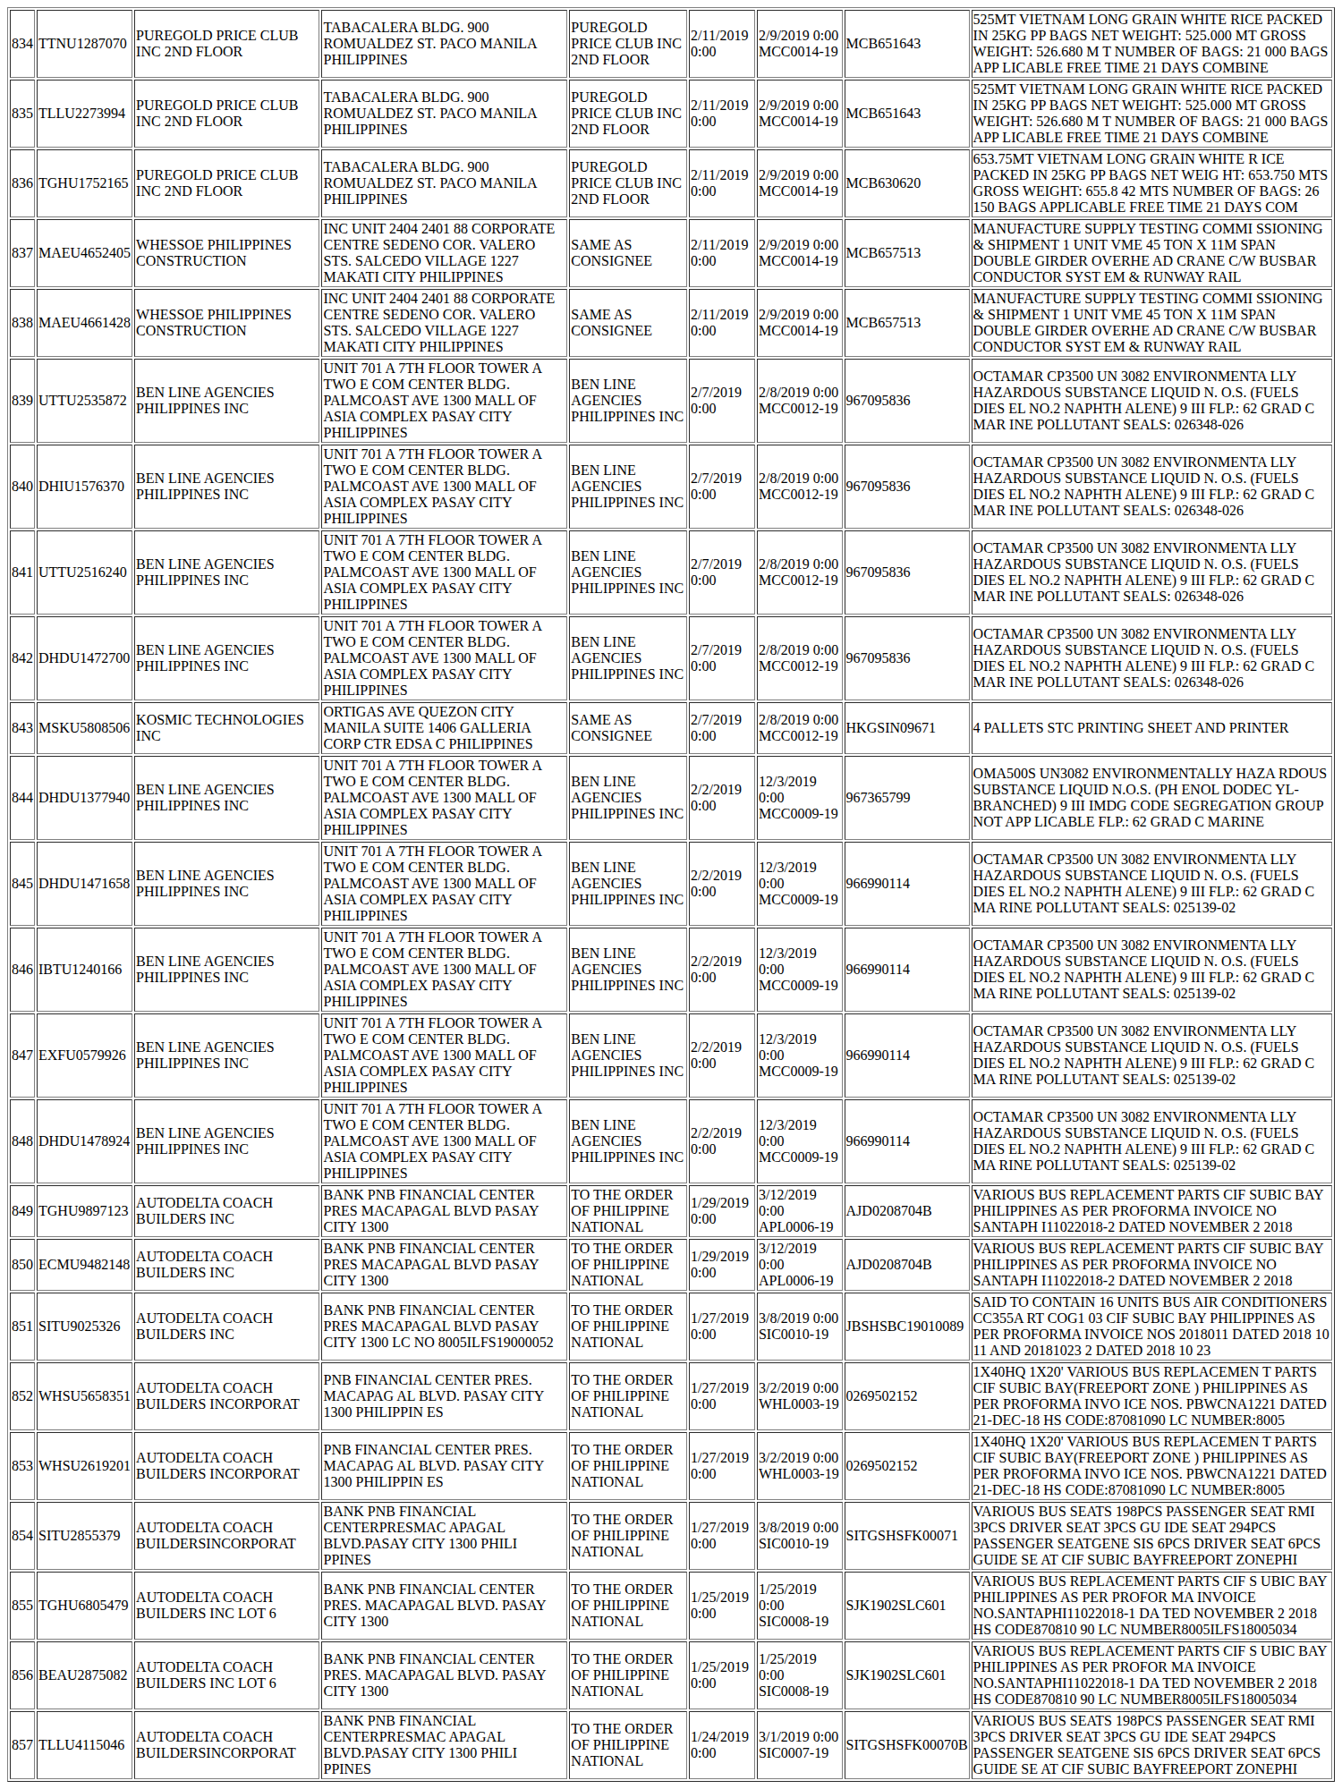| 834 | TTNU1287070 | PUREGOLD PRICE CLUB INC 2ND FLOOR | TABACALERA BLDG. 900 ROMUALDEZ ST. PACO MANILA PHILIPPINES | PUREGOLD PRICE CLUB INC 2ND FLOOR | 2/11/2019 0:00 | 2/9/2019 0:00 MCC0014-19 | MCB651643 | 525MT VIETNAM LONG GRAIN WHITE RICE PACKED IN 25KG PP BAGS NET WEIGHT: 525.000 MT GROSS WEIGHT: 526.680 M T NUMBER OF BAGS: 21 000 BAGS APP LICABLE FREE TIME 21 DAYS COMBINE |
| 835 | TLLU2273994 | PUREGOLD PRICE CLUB INC 2ND FLOOR | TABACALERA BLDG. 900 ROMUALDEZ ST. PACO MANILA PHILIPPINES | PUREGOLD PRICE CLUB INC 2ND FLOOR | 2/11/2019 0:00 | 2/9/2019 0:00 MCC0014-19 | MCB651643 | 525MT VIETNAM LONG GRAIN WHITE RICE PACKED IN 25KG PP BAGS NET WEIGHT: 525.000 MT GROSS WEIGHT: 526.680 M T NUMBER OF BAGS: 21 000 BAGS APP LICABLE FREE TIME 21 DAYS COMBINE |
| 836 | TGHU1752165 | PUREGOLD PRICE CLUB INC 2ND FLOOR | TABACALERA BLDG. 900 ROMUALDEZ ST. PACO MANILA PHILIPPINES | PUREGOLD PRICE CLUB INC 2ND FLOOR | 2/11/2019 0:00 | 2/9/2019 0:00 MCC0014-19 | MCB630620 | 653.75MT VIETNAM LONG GRAIN WHITE R ICE PACKED IN 25KG PP BAGS NET WEIG HT: 653.750 MTS GROSS WEIGHT: 655.8 42 MTS NUMBER OF BAGS: 26 150 BAGS APPLICABLE FREE TIME 21 DAYS COM |
| 837 | MAEU4652405 | WHESSOE PHILIPPINES CONSTRUCTION | INC UNIT 2404 2401 88 CORPORATE CENTRE SEDENO COR. VALERO STS. SALCEDO VILLAGE 1227 MAKATI CITY PHILIPPINES | SAME AS CONSIGNEE | 2/11/2019 0:00 | 2/9/2019 0:00 MCC0014-19 | MCB657513 | MANUFACTURE SUPPLY TESTING COMMI SSIONING & SHIPMENT 1 UNIT VME 45 TON X 11M SPAN DOUBLE GIRDER OVERHE AD CRANE C/W BUSBAR CONDUCTOR SYST EM & RUNWAY RAIL |
| 838 | MAEU4661428 | WHESSOE PHILIPPINES CONSTRUCTION | INC UNIT 2404 2401 88 CORPORATE CENTRE SEDENO COR. VALERO STS. SALCEDO VILLAGE 1227 MAKATI CITY PHILIPPINES | SAME AS CONSIGNEE | 2/11/2019 0:00 | 2/9/2019 0:00 MCC0014-19 | MCB657513 | MANUFACTURE SUPPLY TESTING COMMI SSIONING & SHIPMENT 1 UNIT VME 45 TON X 11M SPAN DOUBLE GIRDER OVERHE AD CRANE C/W BUSBAR CONDUCTOR SYST EM & RUNWAY RAIL |
| 839 | UTTU2535872 | BEN LINE AGENCIES PHILIPPINES INC | UNIT 701 A 7TH FLOOR TOWER A TWO E COM CENTER BLDG. PALMCOAST AVE 1300 MALL OF ASIA COMPLEX PASAY CITY PHILIPPINES | BEN LINE AGENCIES PHILIPPINES INC | 2/7/2019 0:00 | 2/8/2019 0:00 MCC0012-19 | 967095836 | OCTAMAR CP3500 UN 3082 ENVIRONMENTA LLY HAZARDOUS SUBSTANCE LIQUID N. O.S. (FUELS DIES EL NO.2 NAPHTH ALENE) 9 III FLP.: 62 GRAD C MAR INE POLLUTANT SEALS: 026348-026 |
| 840 | DHIU1576370 | BEN LINE AGENCIES PHILIPPINES INC | UNIT 701 A 7TH FLOOR TOWER A TWO E COM CENTER BLDG. PALMCOAST AVE 1300 MALL OF ASIA COMPLEX PASAY CITY PHILIPPINES | BEN LINE AGENCIES PHILIPPINES INC | 2/7/2019 0:00 | 2/8/2019 0:00 MCC0012-19 | 967095836 | OCTAMAR CP3500 UN 3082 ENVIRONMENTA LLY HAZARDOUS SUBSTANCE LIQUID N. O.S. (FUELS DIES EL NO.2 NAPHTH ALENE) 9 III FLP.: 62 GRAD C MAR INE POLLUTANT SEALS: 026348-026 |
| 841 | UTTU2516240 | BEN LINE AGENCIES PHILIPPINES INC | UNIT 701 A 7TH FLOOR TOWER A TWO E COM CENTER BLDG. PALMCOAST AVE 1300 MALL OF ASIA COMPLEX PASAY CITY PHILIPPINES | BEN LINE AGENCIES PHILIPPINES INC | 2/7/2019 0:00 | 2/8/2019 0:00 MCC0012-19 | 967095836 | OCTAMAR CP3500 UN 3082 ENVIRONMENTA LLY HAZARDOUS SUBSTANCE LIQUID N. O.S. (FUELS DIES EL NO.2 NAPHTH ALENE) 9 III FLP.: 62 GRAD C MAR INE POLLUTANT SEALS: 026348-026 |
| 842 | DHDU1472700 | BEN LINE AGENCIES PHILIPPINES INC | UNIT 701 A 7TH FLOOR TOWER A TWO E COM CENTER BLDG. PALMCOAST AVE 1300 MALL OF ASIA COMPLEX PASAY CITY PHILIPPINES | BEN LINE AGENCIES PHILIPPINES INC | 2/7/2019 0:00 | 2/8/2019 0:00 MCC0012-19 | 967095836 | OCTAMAR CP3500 UN 3082 ENVIRONMENTA LLY HAZARDOUS SUBSTANCE LIQUID N. O.S. (FUELS DIES EL NO.2 NAPHTH ALENE) 9 III FLP.: 62 GRAD C MAR INE POLLUTANT SEALS: 026348-026 |
| 843 | MSKU5808506 | KOSMIC TECHNOLOGIES INC | ORTIGAS AVE QUEZON CITY MANILA SUITE 1406 GALLERIA CORP CTR EDSA C PHILIPPINES | SAME AS CONSIGNEE | 2/7/2019 0:00 | 2/8/2019 0:00 MCC0012-19 | HKGSIN09671 | 4 PALLETS STC PRINTING SHEET AND PRINTER |
| 844 | DHDU1377940 | BEN LINE AGENCIES PHILIPPINES INC | UNIT 701 A 7TH FLOOR TOWER A TWO E COM CENTER BLDG. PALMCOAST AVE 1300 MALL OF ASIA COMPLEX PASAY CITY PHILIPPINES | BEN LINE AGENCIES PHILIPPINES INC | 2/2/2019 0:00 | 12/3/2019 0:00 MCC0009-19 | 967365799 | OMA500S UN3082 ENVIRONMENTALLY HAZA RDOUS SUBSTANCE LIQUID N.O.S. (PH ENOL DODEC YL- BRANCHED) 9 III IMDG CODE SEGREGATION GROUP NOT APP LICABLE FLP.: 62 GRAD C MARINE |
| 845 | DHDU1471658 | BEN LINE AGENCIES PHILIPPINES INC | UNIT 701 A 7TH FLOOR TOWER A TWO E COM CENTER BLDG. PALMCOAST AVE 1300 MALL OF ASIA COMPLEX PASAY CITY PHILIPPINES | BEN LINE AGENCIES PHILIPPINES INC | 2/2/2019 0:00 | 12/3/2019 0:00 MCC0009-19 | 966990114 | OCTAMAR CP3500 UN 3082 ENVIRONMENTA LLY HAZARDOUS SUBSTANCE LIQUID N. O.S. (FUELS DIES EL NO.2 NAPHTH ALENE) 9 III FLP.: 62 GRAD C MA RINE POLLUTANT SEALS: 025139-02 |
| 846 | IBTU1240166 | BEN LINE AGENCIES PHILIPPINES INC | UNIT 701 A 7TH FLOOR TOWER A TWO E COM CENTER BLDG. PALMCOAST AVE 1300 MALL OF ASIA COMPLEX PASAY CITY PHILIPPINES | BEN LINE AGENCIES PHILIPPINES INC | 2/2/2019 0:00 | 12/3/2019 0:00 MCC0009-19 | 966990114 | OCTAMAR CP3500 UN 3082 ENVIRONMENTA LLY HAZARDOUS SUBSTANCE LIQUID N. O.S. (FUELS DIES EL NO.2 NAPHTH ALENE) 9 III FLP.: 62 GRAD C MA RINE POLLUTANT SEALS: 025139-02 |
| 847 | EXFU0579926 | BEN LINE AGENCIES PHILIPPINES INC | UNIT 701 A 7TH FLOOR TOWER A TWO E COM CENTER BLDG. PALMCOAST AVE 1300 MALL OF ASIA COMPLEX PASAY CITY PHILIPPINES | BEN LINE AGENCIES PHILIPPINES INC | 2/2/2019 0:00 | 12/3/2019 0:00 MCC0009-19 | 966990114 | OCTAMAR CP3500 UN 3082 ENVIRONMENTA LLY HAZARDOUS SUBSTANCE LIQUID N. O.S. (FUELS DIES EL NO.2 NAPHTH ALENE) 9 III FLP.: 62 GRAD C MA RINE POLLUTANT SEALS: 025139-02 |
| 848 | DHDU1478924 | BEN LINE AGENCIES PHILIPPINES INC | UNIT 701 A 7TH FLOOR TOWER A TWO E COM CENTER BLDG. PALMCOAST AVE 1300 MALL OF ASIA COMPLEX PASAY CITY PHILIPPINES | BEN LINE AGENCIES PHILIPPINES INC | 2/2/2019 0:00 | 12/3/2019 0:00 MCC0009-19 | 966990114 | OCTAMAR CP3500 UN 3082 ENVIRONMENTA LLY HAZARDOUS SUBSTANCE LIQUID N. O.S. (FUELS DIES EL NO.2 NAPHTH ALENE) 9 III FLP.: 62 GRAD C MA RINE POLLUTANT SEALS: 025139-02 |
| 849 | TGHU9897123 | AUTODELTA COACH BUILDERS INC | BANK PNB FINANCIAL CENTER PRES MACAPAGAL BLVD PASAY CITY 1300 | TO THE ORDER OF PHILIPPINE NATIONAL | 1/29/2019 0:00 | 3/12/2019 0:00 APL0006-19 | AJD0208704B | VARIOUS BUS REPLACEMENT PARTS CIF SUBIC BAY PHILIPPINES AS PER PROFORMA INVOICE NO SANTAPH I11022018-2 DATED NOVEMBER 2 2018 |
| 850 | ECMU9482148 | AUTODELTA COACH BUILDERS INC | BANK PNB FINANCIAL CENTER PRES MACAPAGAL BLVD PASAY CITY 1300 | TO THE ORDER OF PHILIPPINE NATIONAL | 1/29/2019 0:00 | 3/12/2019 0:00 APL0006-19 | AJD0208704B | VARIOUS BUS REPLACEMENT PARTS CIF SUBIC BAY PHILIPPINES AS PER PROFORMA INVOICE NO SANTAPH I11022018-2 DATED NOVEMBER 2 2018 |
| 851 | SITU9025326 | AUTODELTA COACH BUILDERS INC | BANK PNB FINANCIAL CENTER PRES MACAPAGAL BLVD PASAY CITY 1300 LC NO 8005ILFS19000052 | TO THE ORDER OF PHILIPPINE NATIONAL | 1/27/2019 0:00 | 3/8/2019 0:00 SIC0010-19 | JBSHSBC19010089 | SAID TO CONTAIN 16 UNITS BUS AIR CONDITIONERS CC355A RT COG1 03 CIF SUBIC BAY PHILIPPINES AS PER PROFORMA INVOICE NOS 2018011 DATED 2018 10 11 AND 20181023 2 DATED 2018 10 23 |
| 852 | WHSU5658351 | AUTODELTA COACH BUILDERS INCORPORAT | PNB FINANCIAL CENTER PRES. MACAPAG AL BLVD. PASAY CITY 1300 PHILIPPIN ES | TO THE ORDER OF PHILIPPINE NATIONAL | 1/27/2019 0:00 | 3/2/2019 0:00 WHL0003-19 | 0269502152 | 1X40HQ 1X20' VARIOUS BUS REPLACEMEN T PARTS CIF SUBIC BAY(FREEPORT ZONE ) PHILIPPINES AS PER PROFORMA INVO ICE NOS. PBWCNA1221 DATED 21-DEC-18 HS CODE:87081090 LC NUMBER:8005 |
| 853 | WHSU2619201 | AUTODELTA COACH BUILDERS INCORPORAT | PNB FINANCIAL CENTER PRES. MACAPAG AL BLVD. PASAY CITY 1300 PHILIPPIN ES | TO THE ORDER OF PHILIPPINE NATIONAL | 1/27/2019 0:00 | 3/2/2019 0:00 WHL0003-19 | 0269502152 | 1X40HQ 1X20' VARIOUS BUS REPLACEMEN T PARTS CIF SUBIC BAY(FREEPORT ZONE ) PHILIPPINES AS PER PROFORMA INVO ICE NOS. PBWCNA1221 DATED 21-DEC-18 HS CODE:87081090 LC NUMBER:8005 |
| 854 | SITU2855379 | AUTODELTA COACH BUILDERSINCORPORAT | BANK PNB FINANCIAL CENTERPRESMAC APAGAL BLVD.PASAY CITY 1300 PHILI PPINES | TO THE ORDER OF PHILIPPINE NATIONAL | 1/27/2019 0:00 | 3/8/2019 0:00 SIC0010-19 | SITGSHSFK00071 | VARIOUS BUS SEATS 198PCS PASSENGER SEAT RMI 3PCS DRIVER SEAT 3PCS GU IDE SEAT 294PCS PASSENGER SEATGENE SIS 6PCS DRIVER SEAT 6PCS GUIDE SE AT CIF SUBIC BAYFREEPORT ZONEPHI |
| 855 | TGHU6805479 | AUTODELTA COACH BUILDERS INC LOT 6 | BANK PNB FINANCIAL CENTER PRES. MACAPAGAL BLVD. PASAY CITY 1300 | TO THE ORDER OF PHILIPPINE NATIONAL | 1/25/2019 0:00 | 1/25/2019 0:00 SIC0008-19 | SJK1902SLC601 | VARIOUS BUS REPLACEMENT PARTS CIF S UBIC BAY PHILIPPINES AS PER PROFOR MA INVOICE NO.SANTAPHI11022018-1 DA TED NOVEMBER 2 2018 HS CODE870810 90 LC NUMBER8005ILFS18005034 |
| 856 | BEAU2875082 | AUTODELTA COACH BUILDERS INC LOT 6 | BANK PNB FINANCIAL CENTER PRES. MACAPAGAL BLVD. PASAY CITY 1300 | TO THE ORDER OF PHILIPPINE NATIONAL | 1/25/2019 0:00 | 1/25/2019 0:00 SIC0008-19 | SJK1902SLC601 | VARIOUS BUS REPLACEMENT PARTS CIF S UBIC BAY PHILIPPINES AS PER PROFOR MA INVOICE NO.SANTAPHI11022018-1 DA TED NOVEMBER 2 2018 HS CODE870810 90 LC NUMBER8005ILFS18005034 |
| 857 | TLLU4115046 | AUTODELTA COACH BUILDERSINCORPORAT | BANK PNB FINANCIAL CENTERPRESMAC APAGAL BLVD.PASAY CITY 1300 PHILI PPINES | TO THE ORDER OF PHILIPPINE NATIONAL | 1/24/2019 0:00 | 3/1/2019 0:00 SIC0007-19 | SITGSHSFK00070B | VARIOUS BUS SEATS 198PCS PASSENGER SEAT RMI 3PCS DRIVER SEAT 3PCS GU IDE SEAT 294PCS PASSENGER SEATGENE SIS 6PCS DRIVER SEAT 6PCS GUIDE SE AT CIF SUBIC BAYFREEPORT ZONEPHI |